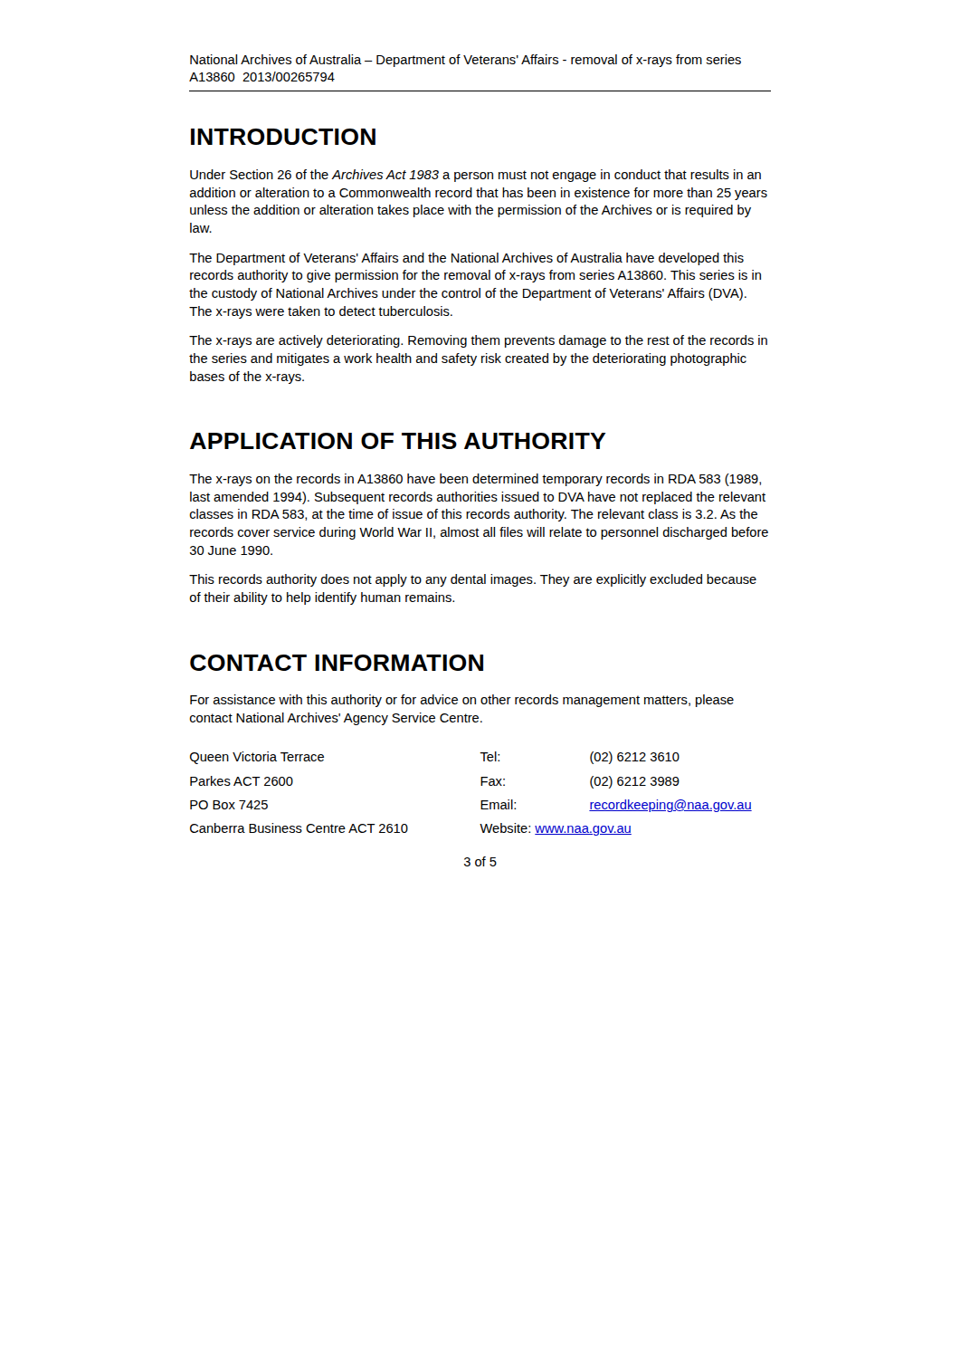National Archives of Australia – Department of Veterans' Affairs - removal of x-rays from series A13860 2013/00265794
INTRODUCTION
Under Section 26 of the Archives Act 1983 a person must not engage in conduct that results in an addition or alteration to a Commonwealth record that has been in existence for more than 25 years unless the addition or alteration takes place with the permission of the Archives or is required by law.
The Department of Veterans' Affairs and the National Archives of Australia have developed this records authority to give permission for the removal of x-rays from series A13860. This series is in the custody of National Archives under the control of the Department of Veterans' Affairs (DVA). The x-rays were taken to detect tuberculosis.
The x-rays are actively deteriorating. Removing them prevents damage to the rest of the records in the series and mitigates a work health and safety risk created by the deteriorating photographic bases of the x-rays.
APPLICATION OF THIS AUTHORITY
The x-rays on the records in A13860 have been determined temporary records in RDA 583 (1989, last amended 1994). Subsequent records authorities issued to DVA have not replaced the relevant classes in RDA 583, at the time of issue of this records authority. The relevant class is 3.2. As the records cover service during World War II, almost all files will relate to personnel discharged before 30 June 1990.
This records authority does not apply to any dental images. They are explicitly excluded because of their ability to help identify human remains.
CONTACT INFORMATION
For assistance with this authority or for advice on other records management matters, please contact National Archives' Agency Service Centre.
| Queen Victoria Terrace | Tel: | (02) 6212 3610 |
| Parkes ACT 2600 | Fax: | (02) 6212 3989 |
| PO Box 7425 | Email: | recordkeeping@naa.gov.au |
| Canberra Business Centre ACT 2610 | Website: www.naa.gov.au |
3 of 5